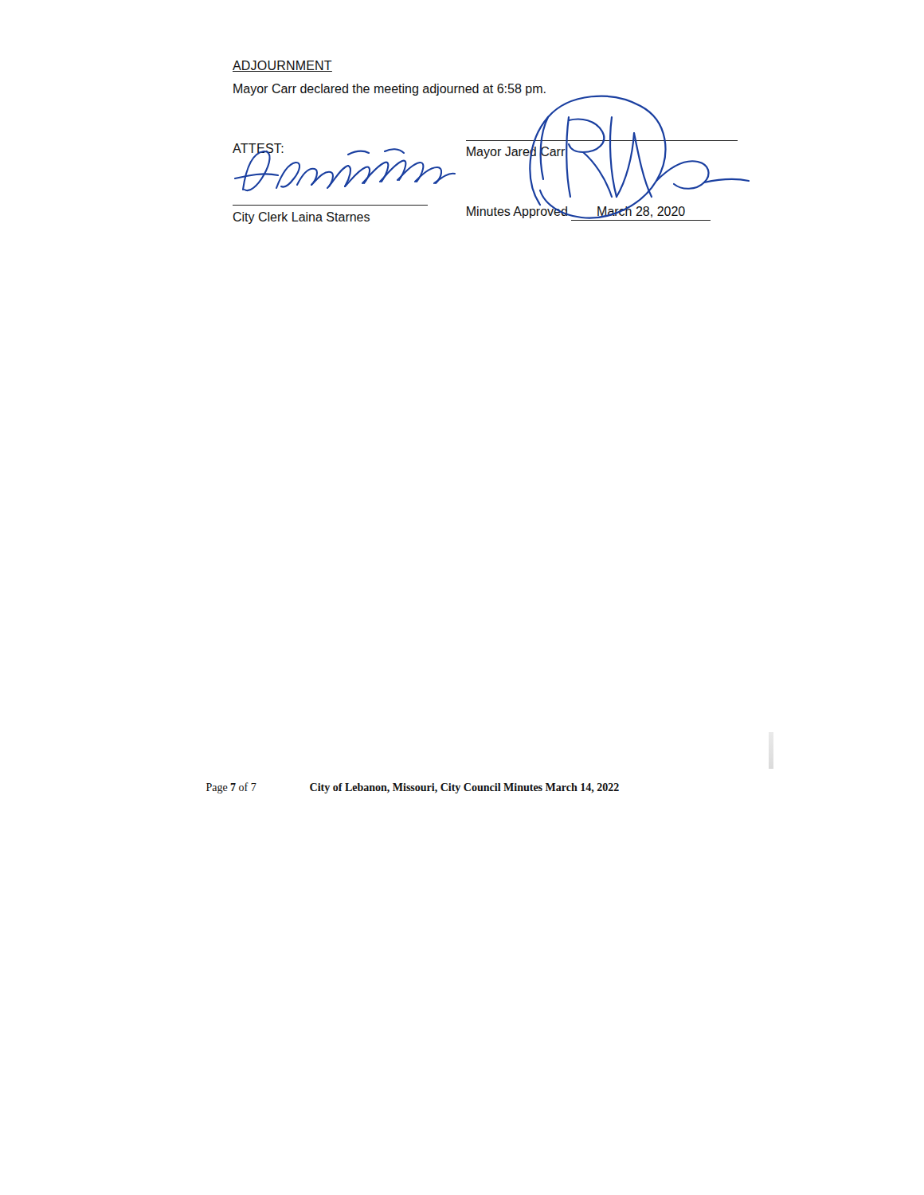ADJOURNMENT
Mayor Carr declared the meeting adjourned at 6:58 pm.
ATTEST:
City Clerk Laina Starnes
Mayor Jared Carr
Minutes Approved March 28, 2020
Page 7 of 7 City of Lebanon, Missouri, City Council Minutes March 14, 2022